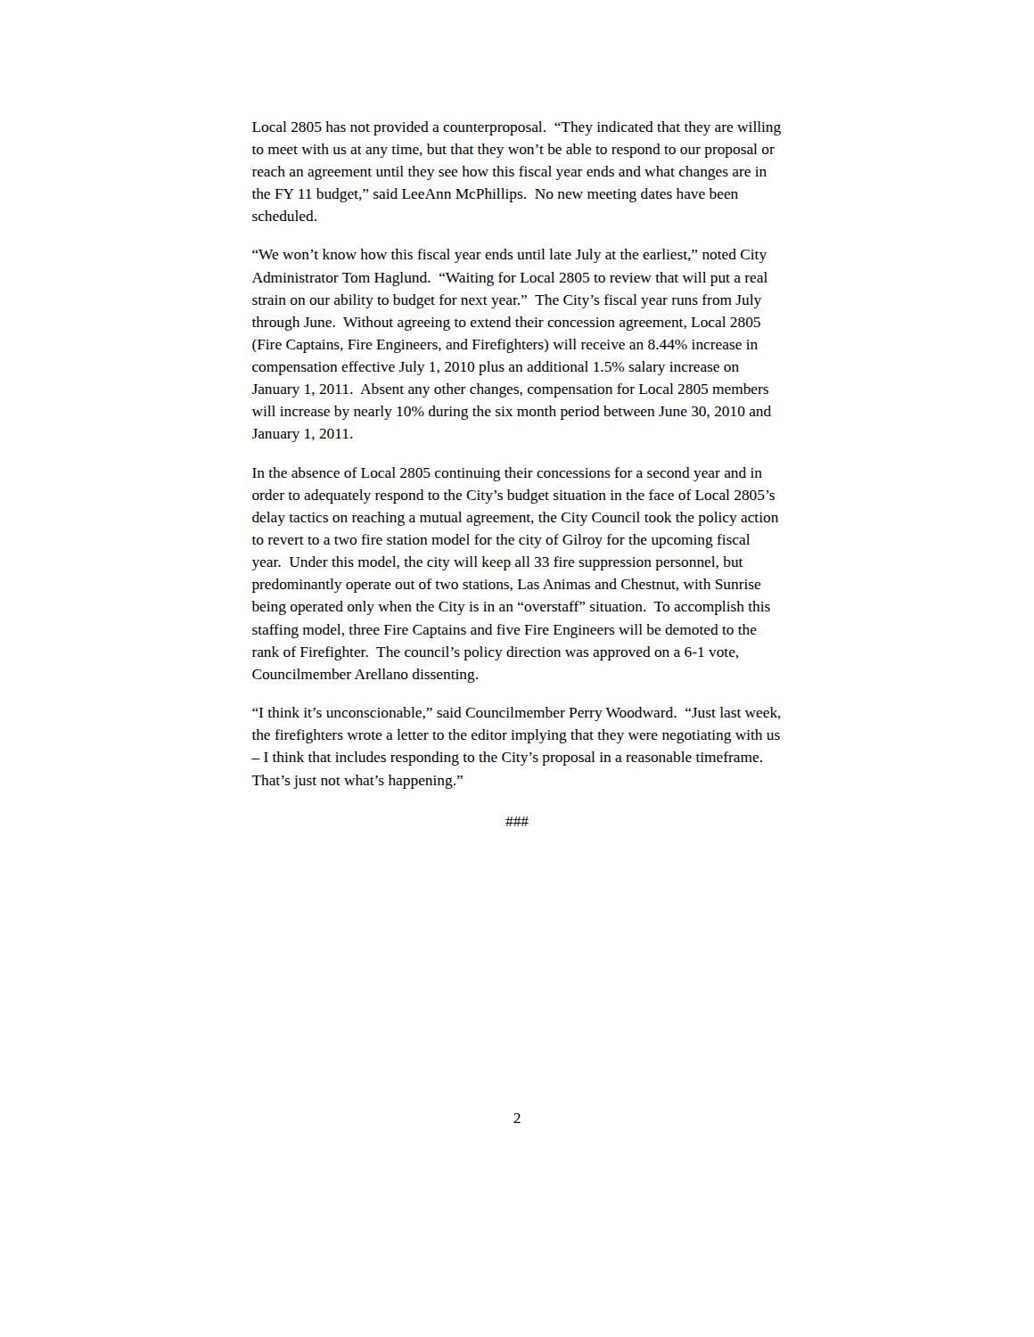Local 2805 has not provided a counterproposal. “They indicated that they are willing to meet with us at any time, but that they won’t be able to respond to our proposal or reach an agreement until they see how this fiscal year ends and what changes are in the FY 11 budget,” said LeeAnn McPhillips. No new meeting dates have been scheduled.
“We won’t know how this fiscal year ends until late July at the earliest,” noted City Administrator Tom Haglund. “Waiting for Local 2805 to review that will put a real strain on our ability to budget for next year.” The City’s fiscal year runs from July through June. Without agreeing to extend their concession agreement, Local 2805 (Fire Captains, Fire Engineers, and Firefighters) will receive an 8.44% increase in compensation effective July 1, 2010 plus an additional 1.5% salary increase on January 1, 2011. Absent any other changes, compensation for Local 2805 members will increase by nearly 10% during the six month period between June 30, 2010 and January 1, 2011.
In the absence of Local 2805 continuing their concessions for a second year and in order to adequately respond to the City’s budget situation in the face of Local 2805’s delay tactics on reaching a mutual agreement, the City Council took the policy action to revert to a two fire station model for the city of Gilroy for the upcoming fiscal year. Under this model, the city will keep all 33 fire suppression personnel, but predominantly operate out of two stations, Las Animas and Chestnut, with Sunrise being operated only when the City is in an “overstaff” situation. To accomplish this staffing model, three Fire Captains and five Fire Engineers will be demoted to the rank of Firefighter. The council’s policy direction was approved on a 6-1 vote, Councilmember Arellano dissenting.
“I think it’s unconscionable,” said Councilmember Perry Woodward. “Just last week, the firefighters wrote a letter to the editor implying that they were negotiating with us – I think that includes responding to the City’s proposal in a reasonable timeframe. That’s just not what’s happening.”
###
2